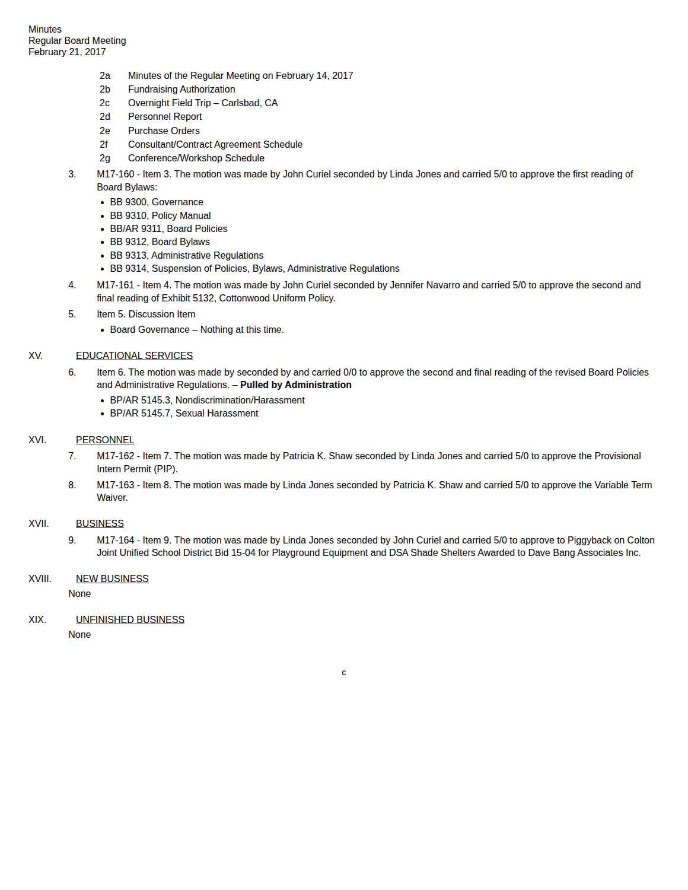Minutes
Regular Board Meeting
February 21, 2017
2a Minutes of the Regular Meeting on February 14, 2017
2b Fundraising Authorization
2c Overnight Field Trip – Carlsbad, CA
2d Personnel Report
2e Purchase Orders
2f Consultant/Contract Agreement Schedule
2g Conference/Workshop Schedule
3.
M17-160 - Item 3. The motion was made by John Curiel seconded by Linda Jones and carried 5/0 to approve the first reading of Board Bylaws:
BB 9300, Governance
BB 9310, Policy Manual
BB/AR 9311, Board Policies
BB 9312, Board Bylaws
BB 9313, Administrative Regulations
BB 9314, Suspension of Policies, Bylaws, Administrative Regulations
4.
M17-161 - Item 4. The motion was made by John Curiel seconded by Jennifer Navarro and carried 5/0 to approve the second and final reading of Exhibit 5132, Cottonwood Uniform Policy.
5.
Item 5. Discussion Item
Board Governance – Nothing at this time.
XV.
Educational Services
6.
Item 6. The motion was made by seconded by and carried 0/0 to approve the second and final reading of the revised Board Policies and Administrative Regulations. – Pulled by Administration
BP/AR 5145.3, Nondiscrimination/Harassment
BP/AR 5145.7, Sexual Harassment
XVI.
Personnel
7.
M17-162 - Item 7. The motion was made by Patricia K. Shaw seconded by Linda Jones and carried 5/0 to approve the Provisional Intern Permit (PIP).
8.
M17-163 - Item 8. The motion was made by Linda Jones seconded by Patricia K. Shaw and carried 5/0 to approve the Variable Term Waiver.
XVII.
Business
9.
M17-164 - Item 9. The motion was made by Linda Jones seconded by John Curiel and carried 5/0 to approve to Piggyback on Colton Joint Unified School District Bid 15-04 for Playground Equipment and DSA Shade Shelters Awarded to Dave Bang Associates Inc.
XVIII.
New Business
None
XIX.
Unfinished Business
None
c